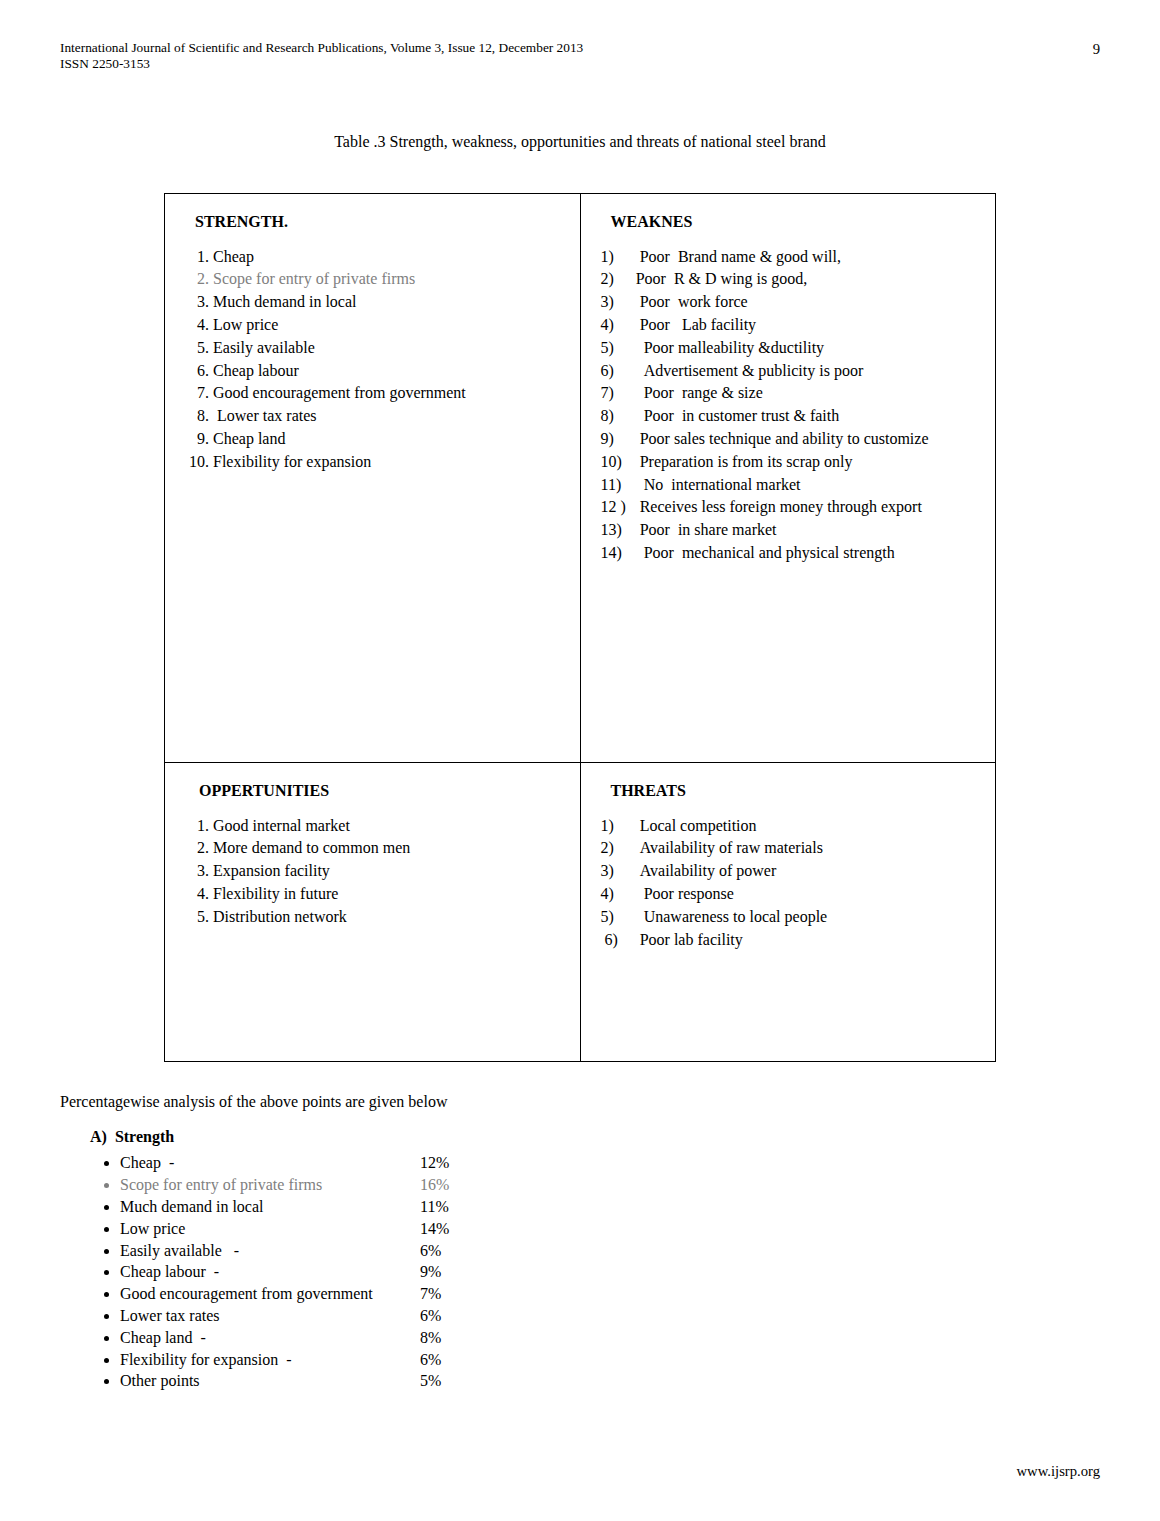International Journal of Scientific and Research Publications, Volume 3, Issue 12, December 2013
ISSN 2250-3153
9
Table .3 Strength, weakness, opportunities and threats of national steel brand
| STRENGTH. Cheap Scope for entry of private firms Much demand in local Low price Easily available Cheap labour Good encouragement from government Lower tax rates Cheap land Flexibility for expansion | WEAKNES 1) Poor Brand name & good will, 2) Poor R & D wing is good, 3) Poor work force 4) Poor Lab facility 5) Poor malleability &ductility 6) Advertisement & publicity is poor 7) Poor range & size 8) Poor in customer trust & faith 9) Poor sales technique and ability to customize 10) Preparation is from its scrap only 11) No international market 12 ) Receives less foreign money through export 13) Poor in share market 14) Poor mechanical and physical strength |
| OPPERTUNITIES Good internal market More demand to common men Expansion facility Flexibility in future Distribution network | THREATS 1) Local competition 2) Availability of raw materials 3) Availability of power 4) Poor response 5) Unawareness to local people 6) Poor lab facility |
Percentagewise analysis of the above points are given below
A) Strength
Cheap -12%
Scope for entry of private firms16%
Much demand in local11%
Low price14%
Easily available -6%
Cheap labour -9%
Good encouragement from government7%
Lower tax rates6%
Cheap land -8%
Flexibility for expansion -6%
Other points5%
www.ijsrp.org